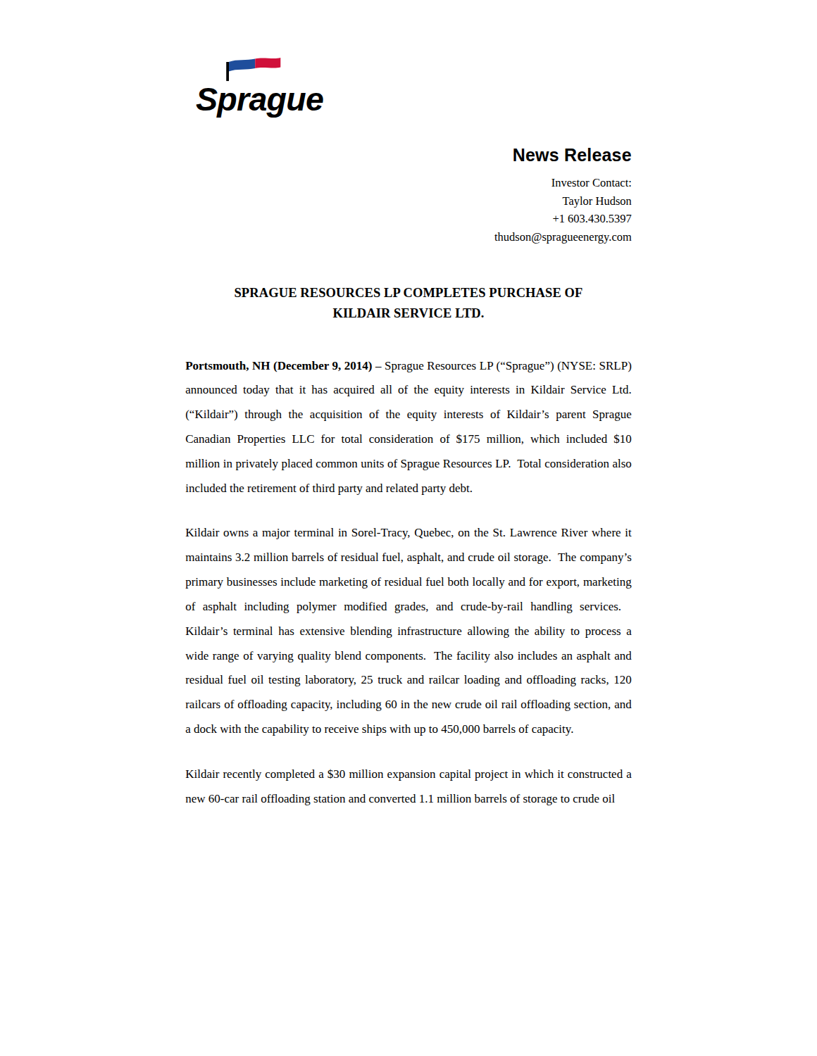Sprague
News Release
Investor Contact:
Taylor Hudson
+1 603.430.5397
thudson@spragueenergy.com
Sprague Resources LP Completes Purchase of Kildair Service Ltd.
Portsmouth, NH (December 9, 2014) – Sprague Resources LP (“Sprague”) (NYSE: SRLP) announced today that it has acquired all of the equity interests in Kildair Service Ltd. (“Kildair”) through the acquisition of the equity interests of Kildair’s parent Sprague Canadian Properties LLC for total consideration of $175 million, which included $10 million in privately placed common units of Sprague Resources LP. Total consideration also included the retirement of third party and related party debt.
Kildair owns a major terminal in Sorel-Tracy, Quebec, on the St. Lawrence River where it maintains 3.2 million barrels of residual fuel, asphalt, and crude oil storage. The company’s primary businesses include marketing of residual fuel both locally and for export, marketing of asphalt including polymer modified grades, and crude-by-rail handling services. Kildair’s terminal has extensive blending infrastructure allowing the ability to process a wide range of varying quality blend components. The facility also includes an asphalt and residual fuel oil testing laboratory, 25 truck and railcar loading and offloading racks, 120 railcars of offloading capacity, including 60 in the new crude oil rail offloading section, and a dock with the capability to receive ships with up to 450,000 barrels of capacity.
Kildair recently completed a $30 million expansion capital project in which it constructed a new 60-car rail offloading station and converted 1.1 million barrels of storage to crude oil